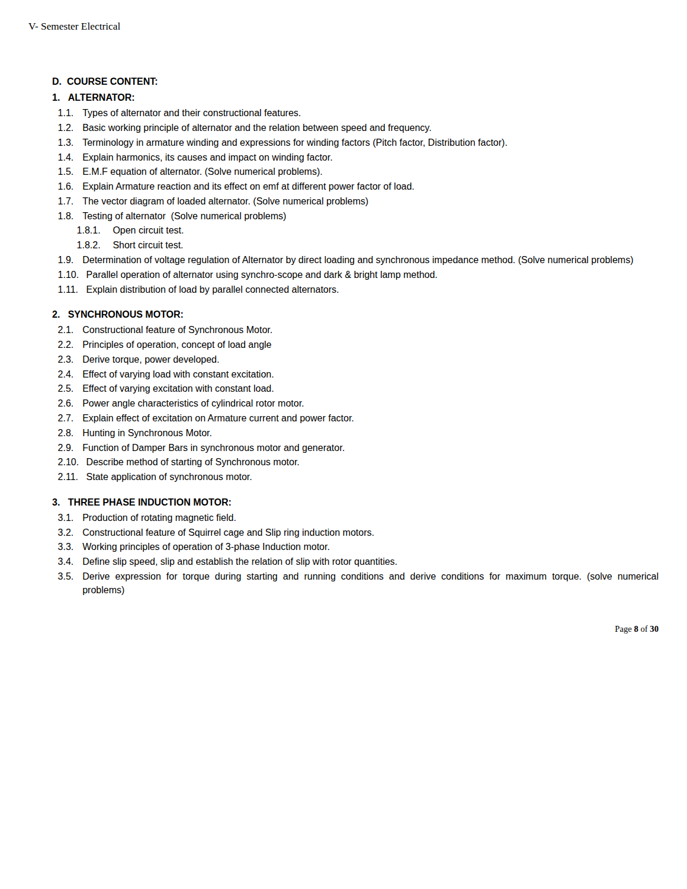V- Semester Electrical
D. COURSE CONTENT:
1. ALTERNATOR:
1.1. Types of alternator and their constructional features.
1.2. Basic working principle of alternator and the relation between speed and frequency.
1.3. Terminology in armature winding and expressions for winding factors (Pitch factor, Distribution factor).
1.4. Explain harmonics, its causes and impact on winding factor.
1.5. E.M.F equation of alternator. (Solve numerical problems).
1.6. Explain Armature reaction and its effect on emf at different power factor of load.
1.7. The vector diagram of loaded alternator. (Solve numerical problems)
1.8. Testing of alternator (Solve numerical problems)
1.8.1. Open circuit test.
1.8.2. Short circuit test.
1.9. Determination of voltage regulation of Alternator by direct loading and synchronous impedance method. (Solve numerical problems)
1.10. Parallel operation of alternator using synchro-scope and dark & bright lamp method.
1.11. Explain distribution of load by parallel connected alternators.
2. SYNCHRONOUS MOTOR:
2.1. Constructional feature of Synchronous Motor.
2.2. Principles of operation, concept of load angle
2.3. Derive torque, power developed.
2.4. Effect of varying load with constant excitation.
2.5. Effect of varying excitation with constant load.
2.6. Power angle characteristics of cylindrical rotor motor.
2.7. Explain effect of excitation on Armature current and power factor.
2.8. Hunting in Synchronous Motor.
2.9. Function of Damper Bars in synchronous motor and generator.
2.10. Describe method of starting of Synchronous motor.
2.11. State application of synchronous motor.
3. THREE PHASE INDUCTION MOTOR:
3.1. Production of rotating magnetic field.
3.2. Constructional feature of Squirrel cage and Slip ring induction motors.
3.3. Working principles of operation of 3-phase Induction motor.
3.4. Define slip speed, slip and establish the relation of slip with rotor quantities.
3.5. Derive expression for torque during starting and running conditions and derive conditions for maximum torque. (solve numerical problems)
Page 8 of 30